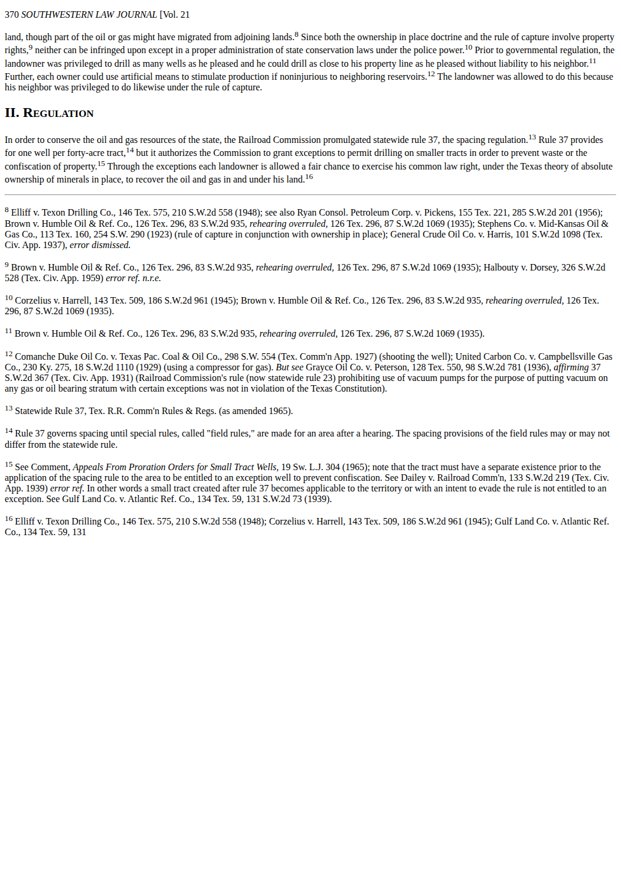370 SOUTHWESTERN LAW JOURNAL [Vol. 21
land, though part of the oil or gas might have migrated from adjoining lands.8 Since both the ownership in place doctrine and the rule of capture involve property rights,9 neither can be infringed upon except in a proper administration of state conservation laws under the police power.10 Prior to governmental regulation, the landowner was privileged to drill as many wells as he pleased and he could drill as close to his property line as he pleased without liability to his neighbor.11 Further, each owner could use artificial means to stimulate production if noninjurious to neighboring reservoirs.12 The landowner was allowed to do this because his neighbor was privileged to do likewise under the rule of capture.
II. Regulation
In order to conserve the oil and gas resources of the state, the Railroad Commission promulgated statewide rule 37, the spacing regulation.13 Rule 37 provides for one well per forty-acre tract,14 but it authorizes the Commission to grant exceptions to permit drilling on smaller tracts in order to prevent waste or the confiscation of property.15 Through the exceptions each landowner is allowed a fair chance to exercise his common law right, under the Texas theory of absolute ownership of minerals in place, to recover the oil and gas in and under his land.16
8 Elliff v. Texon Drilling Co., 146 Tex. 575, 210 S.W.2d 558 (1948); see also Ryan Consol. Petroleum Corp. v. Pickens, 155 Tex. 221, 285 S.W.2d 201 (1956); Brown v. Humble Oil & Ref. Co., 126 Tex. 296, 83 S.W.2d 935, rehearing overruled, 126 Tex. 296, 87 S.W.2d 1069 (1935); Stephens Co. v. Mid-Kansas Oil & Gas Co., 113 Tex. 160, 254 S.W. 290 (1923) (rule of capture in conjunction with ownership in place); General Crude Oil Co. v. Harris, 101 S.W.2d 1098 (Tex. Civ. App. 1937), error dismissed.
9 Brown v. Humble Oil & Ref. Co., 126 Tex. 296, 83 S.W.2d 935, rehearing overruled, 126 Tex. 296, 87 S.W.2d 1069 (1935); Halbouty v. Dorsey, 326 S.W.2d 528 (Tex. Civ. App. 1959) error ref. n.r.e.
10 Corzelius v. Harrell, 143 Tex. 509, 186 S.W.2d 961 (1945); Brown v. Humble Oil & Ref. Co., 126 Tex. 296, 83 S.W.2d 935, rehearing overruled, 126 Tex. 296, 87 S.W.2d 1069 (1935).
11 Brown v. Humble Oil & Ref. Co., 126 Tex. 296, 83 S.W.2d 935, rehearing overruled, 126 Tex. 296, 87 S.W.2d 1069 (1935).
12 Comanche Duke Oil Co. v. Texas Pac. Coal & Oil Co., 298 S.W. 554 (Tex. Comm'n App. 1927) (shooting the well); United Carbon Co. v. Campbellsville Gas Co., 230 Ky. 275, 18 S.W.2d 1110 (1929) (using a compressor for gas). But see Grayce Oil Co. v. Peterson, 128 Tex. 550, 98 S.W.2d 781 (1936), affirming 37 S.W.2d 367 (Tex. Civ. App. 1931) (Railroad Commission's rule (now statewide rule 23) prohibiting use of vacuum pumps for the purpose of putting vacuum on any gas or oil bearing stratum with certain exceptions was not in violation of the Texas Constitution).
13 Statewide Rule 37, Tex. R.R. Comm'n Rules & Regs. (as amended 1965).
14 Rule 37 governs spacing until special rules, called "field rules," are made for an area after a hearing. The spacing provisions of the field rules may or may not differ from the statewide rule.
15 See Comment, Appeals From Proration Orders for Small Tract Wells, 19 Sw. L.J. 304 (1965); note that the tract must have a separate existence prior to the application of the spacing rule to the area to be entitled to an exception well to prevent confiscation. See Dailey v. Railroad Comm'n, 133 S.W.2d 219 (Tex. Civ. App. 1939) error ref. In other words a small tract created after rule 37 becomes applicable to the territory or with an intent to evade the rule is not entitled to an exception. See Gulf Land Co. v. Atlantic Ref. Co., 134 Tex. 59, 131 S.W.2d 73 (1939).
16 Elliff v. Texon Drilling Co., 146 Tex. 575, 210 S.W.2d 558 (1948); Corzelius v. Harrell, 143 Tex. 509, 186 S.W.2d 961 (1945); Gulf Land Co. v. Atlantic Ref. Co., 134 Tex. 59, 131